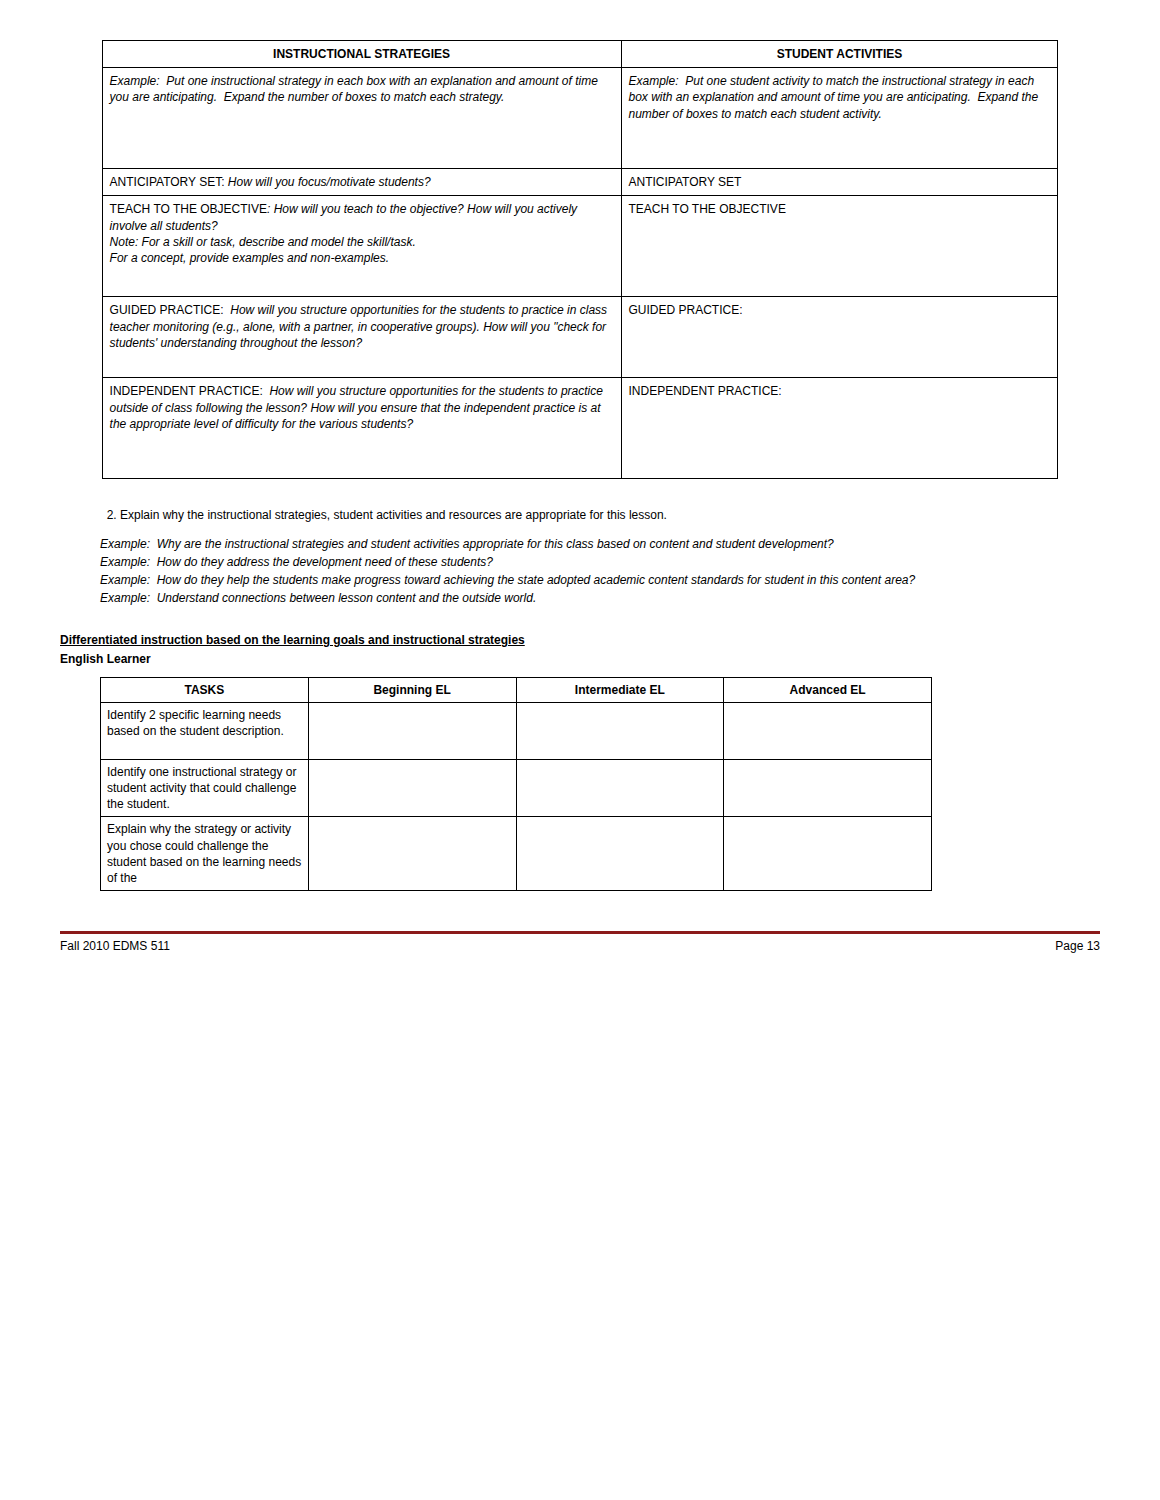| INSTRUCTIONAL STRATEGIES | STUDENT ACTIVITIES |
| --- | --- |
| Example: Put one instructional strategy in each box with an explanation and amount of time you are anticipating. Expand the number of boxes to match each strategy. | Example: Put one student activity to match the instructional strategy in each box with an explanation and amount of time you are anticipating. Expand the number of boxes to match each student activity. |
| ANTICIPATORY SET: How will you focus/motivate students? | ANTICIPATORY SET |
| TEACH TO THE OBJECTIVE : How will you teach to the objective? How will you actively involve all students? Note: For a skill or task, describe and model the skill/task. For a concept, provide examples and non-examples. | TEACH TO THE OBJECTIVE |
| GUIDED PRACTICE: How will you structure opportunities for the students to practice in class teacher monitoring (e.g., alone, with a partner, in cooperative groups). How will you "check for students' understanding throughout the lesson? | GUIDED PRACTICE: |
| INDEPENDENT PRACTICE: How will you structure opportunities for the students to practice outside of class following the lesson? How will you ensure that the independent practice is at the appropriate level of difficulty for the various students? | INDEPENDENT PRACTICE: |
Explain why the instructional strategies, student activities and resources are appropriate for this lesson.
Example: Why are the instructional strategies and student activities appropriate for this class based on content and student development?
Example: How do they address the development need of these students?
Example: How do they help the students make progress toward achieving the state adopted academic content standards for student in this content area?
Example: Understand connections between lesson content and the outside world.
Differentiated instruction based on the learning goals and instructional strategies
English Learner
| TASKS | Beginning EL | Intermediate EL | Advanced EL |
| --- | --- | --- | --- |
| Identify 2 specific learning needs based on the student description. | | | |
| Identify one instructional strategy or student activity that could challenge the student. | | | |
| Explain why the strategy or activity you chose could challenge the student based on the learning needs of the | | | |
Fall 2010 EDMS 511 Page 13